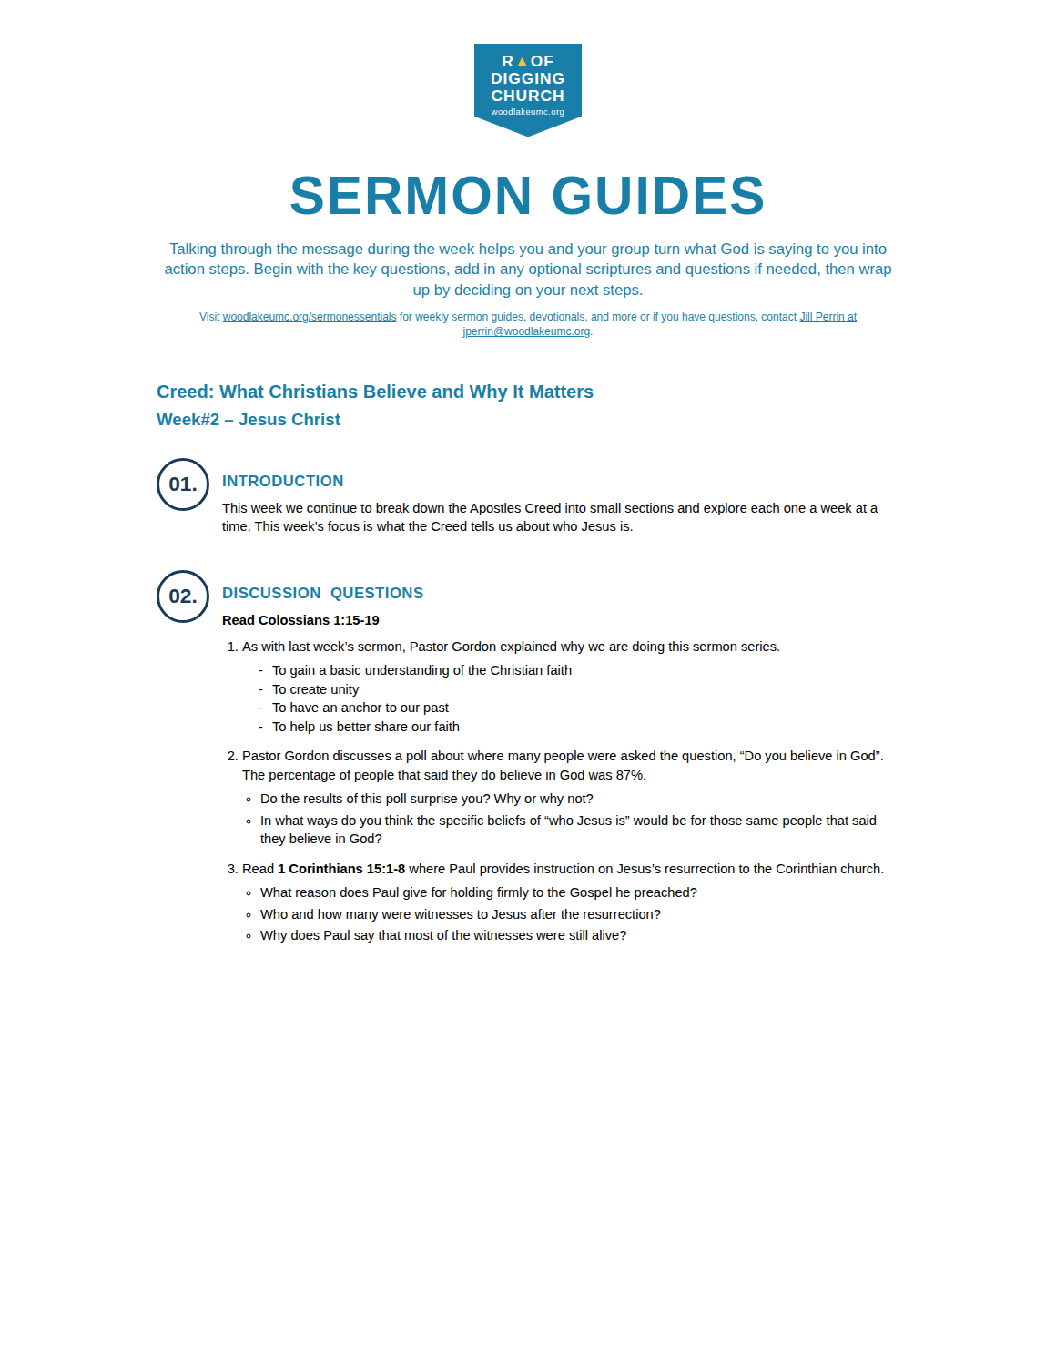R▲OF
DIGGING
CHURCH
woodlakeumc.org
SERMON GUIDES
Talking through the message during the week helps you and your group turn what God is saying to you into action steps. Begin with the key questions, add in any optional scriptures and questions if needed, then wrap up by deciding on your next steps.
Visit woodlakeumc.org/sermonessentials for weekly sermon guides, devotionals, and more or if you have questions, contact Jill Perrin at jperrin@woodlakeumc.org.
Creed: What Christians Believe and Why It Matters
Week#2 – Jesus Christ
01.
INTRODUCTION
This week we continue to break down the Apostles Creed into small sections and explore each one a week at a time. This week’s focus is what the Creed tells us about who Jesus is.
02.
DISCUSSION QUESTIONS
Read Colossians 1:15-19
As with last week’s sermon, Pastor Gordon explained why we are doing this sermon series.
To gain a basic understanding of the Christian faith
To create unity
To have an anchor to our past
To help us better share our faith
Pastor Gordon discusses a poll about where many people were asked the question, “Do you believe in God”. The percentage of people that said they do believe in God was 87%.
Do the results of this poll surprise you? Why or why not?
In what ways do you think the specific beliefs of “who Jesus is” would be for those same people that said they believe in God?
Read 1 Corinthians 15:1-8 where Paul provides instruction on Jesus’s resurrection to the Corinthian church.
What reason does Paul give for holding firmly to the Gospel he preached?
Who and how many were witnesses to Jesus after the resurrection?
Why does Paul say that most of the witnesses were still alive?